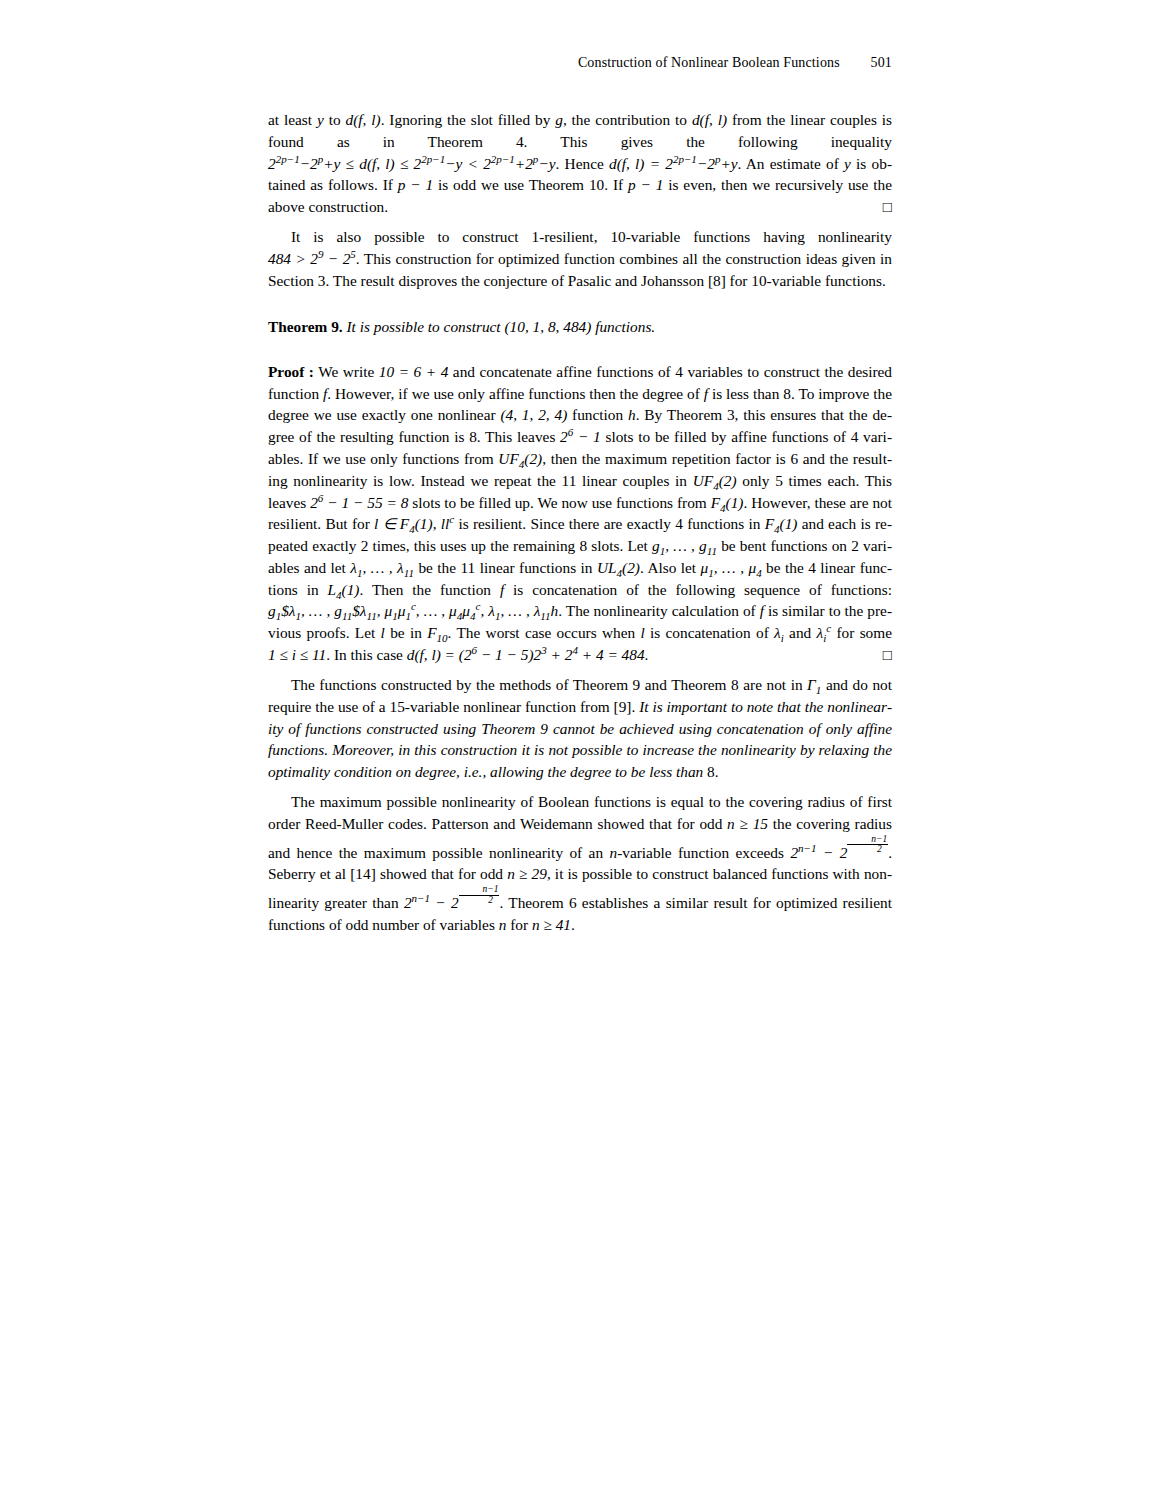Construction of Nonlinear Boolean Functions 501
at least y to d(f, l). Ignoring the slot filled by g, the contribution to d(f, l) from the linear couples is found as in Theorem 4. This gives the following inequality 22p−1−2p+y ≤ d(f, l) ≤ 22p−1−y < 22p−1+2p−y. Hence d(f, l) = 22p−1−2p+y. An estimate of y is obtained as follows. If p − 1 is odd we use Theorem 10. If p − 1 is even, then we recursively use the above construction. □
It is also possible to construct 1-resilient, 10-variable functions having nonlinearity 484 > 29 − 25. This construction for optimized function combines all the construction ideas given in Section 3. The result disproves the conjecture of Pasalic and Johansson [8] for 10-variable functions.
Theorem 9. It is possible to construct (10, 1, 8, 484) functions.
Proof : We write 10 = 6 + 4 and concatenate affine functions of 4 variables to construct the desired function f. However, if we use only affine functions then the degree of f is less than 8. To improve the degree we use exactly one nonlinear (4, 1, 2, 4) function h. By Theorem 3, this ensures that the degree of the resulting function is 8. This leaves 26 − 1 slots to be filled by affine functions of 4 variables. If we use only functions from UF4(2), then the maximum repetition factor is 6 and the resulting nonlinearity is low. Instead we repeat the 11 linear couples in UF4(2) only 5 times each. This leaves 26 − 1 − 55 = 8 slots to be filled up. We now use functions from F4(1). However, these are not resilient. But for l ∈ F4(1), llc is resilient. Since there are exactly 4 functions in F4(1) and each is repeated exactly 2 times, this uses up the remaining 8 slots. Let g1, … , g11 be bent functions on 2 variables and let λ1, … , λ11 be the 11 linear functions in UL4(2). Also let μ1, … , μ4 be the 4 linear functions in L4(1). Then the function f is concatenation of the following sequence of functions: g1$λ1, … , g11$λ11, μ1μ1c, … , μ4μ4c, λ1, … , λ11h. The nonlinearity calculation of f is similar to the previous proofs. Let l be in F10. The worst case occurs when l is concatenation of λi and λic for some 1 ≤ i ≤ 11. In this case d(f, l) = (26 − 1 − 5)23 + 24 + 4 = 484. □
The functions constructed by the methods of Theorem 9 and Theorem 8 are not in Γ1 and do not require the use of a 15-variable nonlinear function from [9]. It is important to note that the nonlinearity of functions constructed using Theorem 9 cannot be achieved using concatenation of only affine functions. Moreover, in this construction it is not possible to increase the nonlinearity by relaxing the optimality condition on degree, i.e., allowing the degree to be less than 8.
The maximum possible nonlinearity of Boolean functions is equal to the covering radius of first order Reed-Muller codes. Patterson and Weidemann showed that for odd n ≥ 15 the covering radius and hence the maximum possible nonlinearity of an n-variable function exceeds 2n−1 − 2n−12. Seberry et al [14] showed that for odd n ≥ 29, it is possible to construct balanced functions with nonlinearity greater than 2n−1 − 2n−12. Theorem 6 establishes a similar result for optimized resilient functions of odd number of variables n for n ≥ 41.